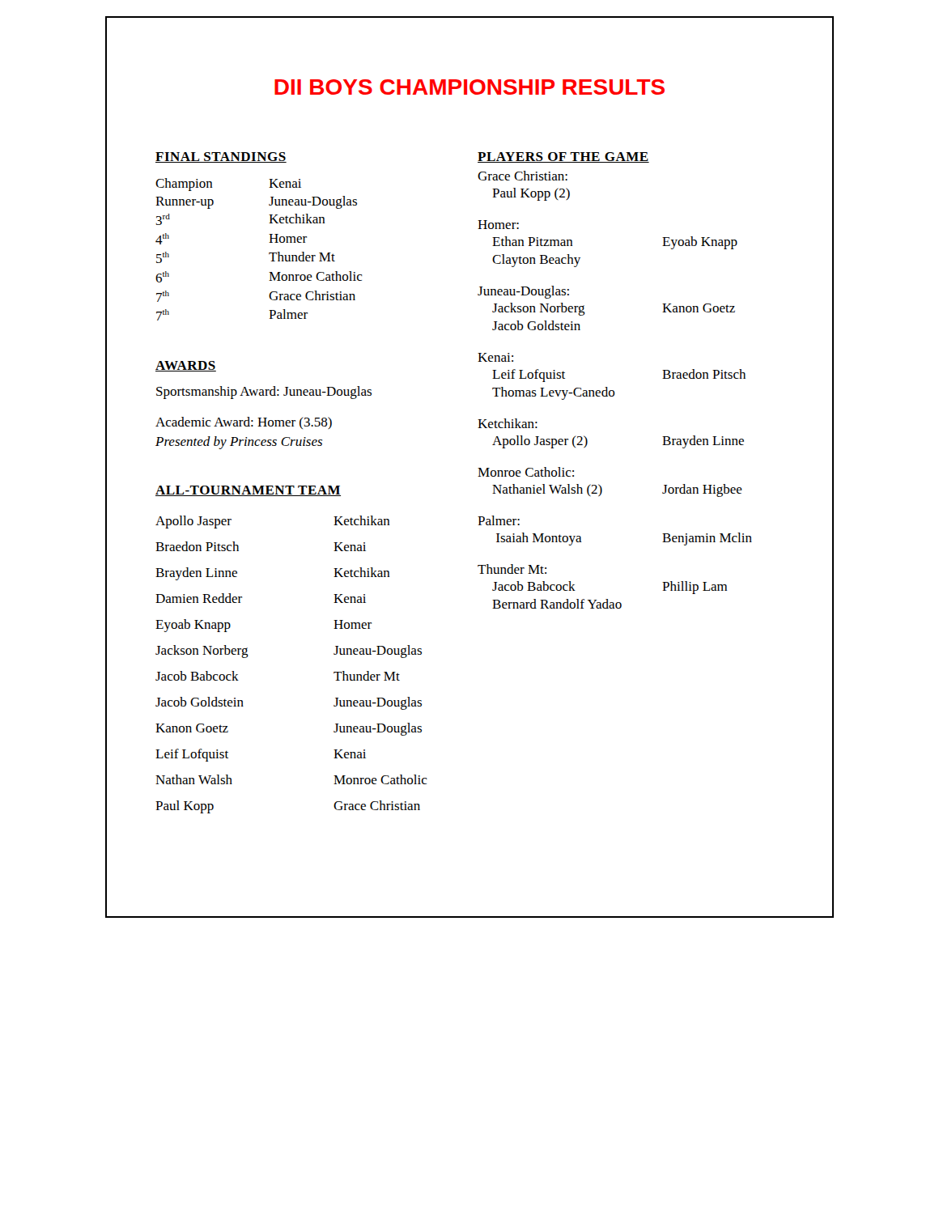DII BOYS CHAMPIONSHIP RESULTS
FINAL STANDINGS
| Champion | Kenai |
| Runner-up | Juneau-Douglas |
| 3 rd | Ketchikan |
| 4 th | Homer |
| 5 th | Thunder Mt |
| 6 th | Monroe Catholic |
| 7 th | Grace Christian |
| 7 th | Palmer |
AWARDS
Sportsmanship Award: Juneau-Douglas
Academic Award: Homer (3.58)
Presented by Princess Cruises
ALL-TOURNAMENT TEAM
| Apollo Jasper | Ketchikan |
| Braedon Pitsch | Kenai |
| Brayden Linne | Ketchikan |
| Damien Redder | Kenai |
| Eyoab Knapp | Homer |
| Jackson Norberg | Juneau-Douglas |
| Jacob Babcock | Thunder Mt |
| Jacob Goldstein | Juneau-Douglas |
| Kanon Goetz | Juneau-Douglas |
| Leif Lofquist | Kenai |
| Nathan Walsh | Monroe Catholic |
| Paul Kopp | Grace Christian |
PLAYERS OF THE GAME
Grace Christian:
| Paul Kopp (2) | |
Homer:
| Ethan Pitzman | Eyoab Knapp |
| Clayton Beachy | |
Juneau-Douglas:
| Jackson Norberg | Kanon Goetz |
| Jacob Goldstein | |
Kenai:
| Leif Lofquist | Braedon Pitsch |
| Thomas Levy-Canedo | |
Ketchikan:
| Apollo Jasper (2) | Brayden Linne |
Monroe Catholic:
| Nathaniel Walsh (2) | Jordan Higbee |
Palmer:
| Isaiah Montoya | Benjamin Mclin |
Thunder Mt:
| Jacob Babcock | Phillip Lam |
| Bernard Randolf Yadao | |